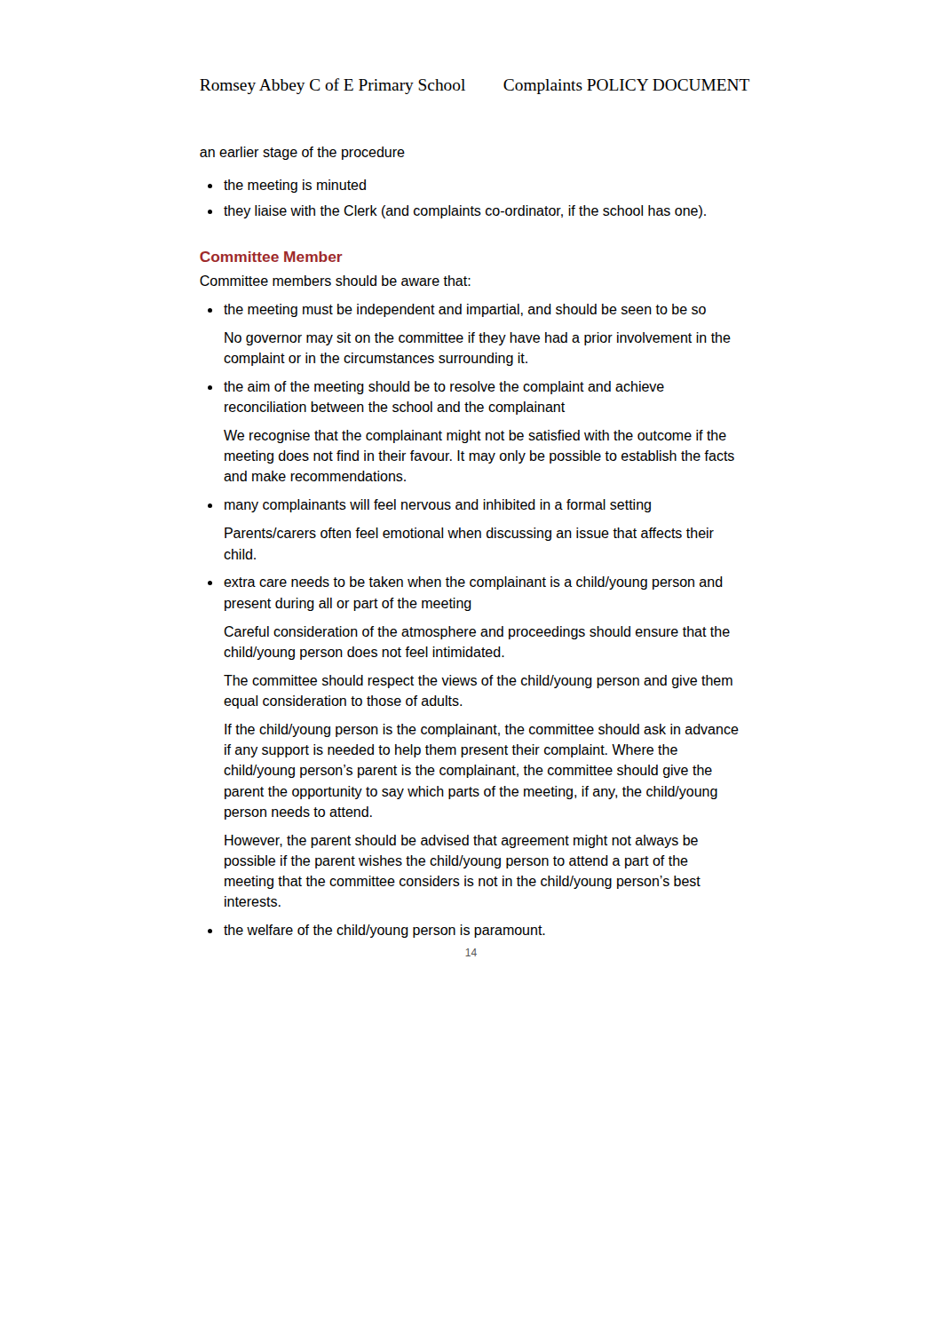Romsey Abbey C of E Primary School Complaints POLICY DOCUMENT
an earlier stage of the procedure
the meeting is minuted
they liaise with the Clerk (and complaints co-ordinator, if the school has one).
Committee Member
Committee members should be aware that:
the meeting must be independent and impartial, and should be seen to be so
No governor may sit on the committee if they have had a prior involvement in the complaint or in the circumstances surrounding it.
the aim of the meeting should be to resolve the complaint and achieve reconciliation between the school and the complainant
We recognise that the complainant might not be satisfied with the outcome if the meeting does not find in their favour. It may only be possible to establish the facts and make recommendations.
many complainants will feel nervous and inhibited in a formal setting
Parents/carers often feel emotional when discussing an issue that affects their child.
extra care needs to be taken when the complainant is a child/young person and present during all or part of the meeting
Careful consideration of the atmosphere and proceedings should ensure that the child/young person does not feel intimidated.
The committee should respect the views of the child/young person and give them equal consideration to those of adults.
If the child/young person is the complainant, the committee should ask in advance if any support is needed to help them present their complaint. Where the child/young person’s parent is the complainant, the committee should give the parent the opportunity to say which parts of the meeting, if any, the child/young person needs to attend.
However, the parent should be advised that agreement might not always be possible if the parent wishes the child/young person to attend a part of the meeting that the committee considers is not in the child/young person’s best interests.
the welfare of the child/young person is paramount.
14